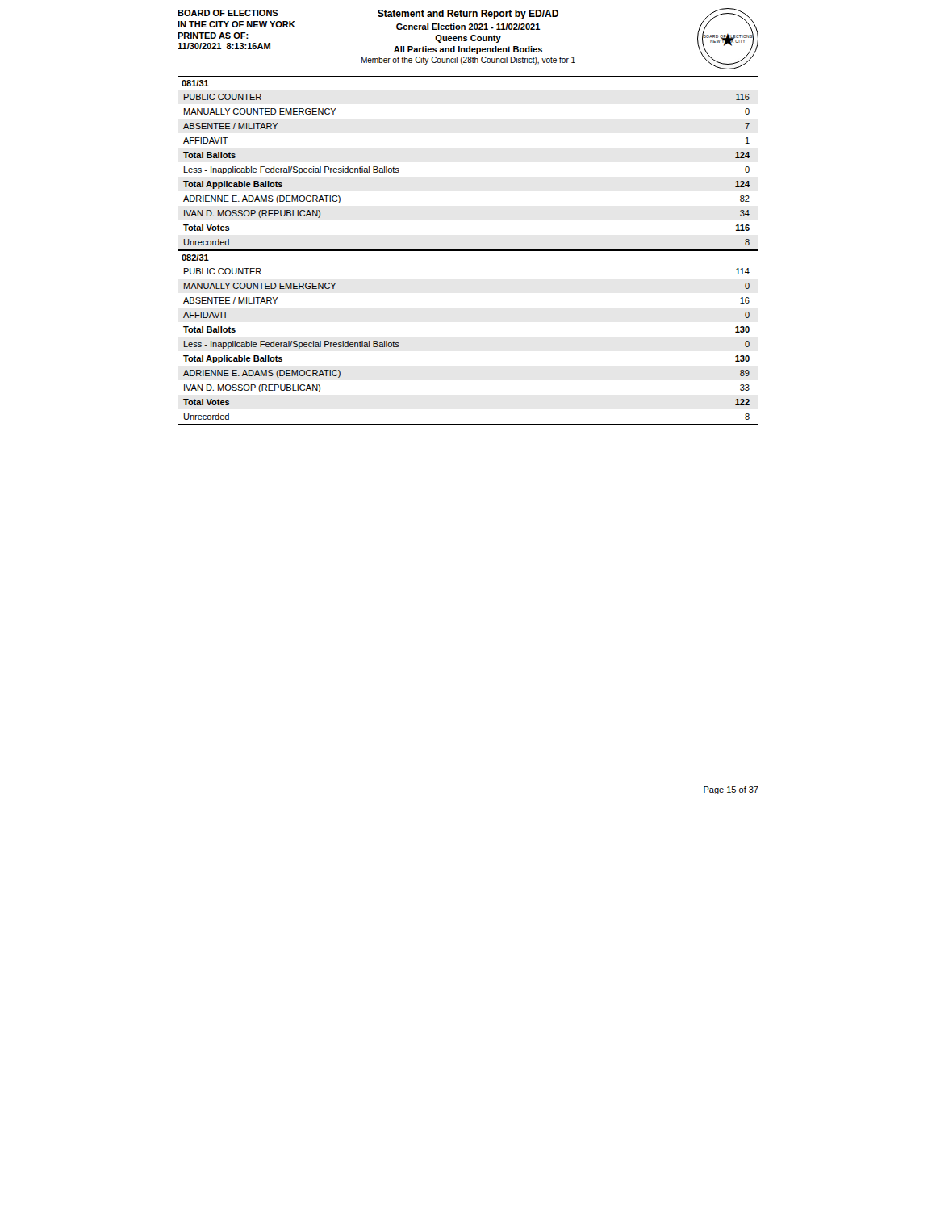BOARD OF ELECTIONS
IN THE CITY OF NEW YORK
PRINTED AS OF:
11/30/2021 8:13:16AM
Statement and Return Report by ED/AD
General Election 2021 - 11/02/2021
Queens County
All Parties and Independent Bodies
Member of the City Council (28th Council District), vote for 1
★
BOARD OF ELECTIONS
NEW YORK CITY
081/31
| PUBLIC COUNTER | 116 |
| MANUALLY COUNTED EMERGENCY | 0 |
| ABSENTEE / MILITARY | 7 |
| AFFIDAVIT | 1 |
| Total Ballots | 124 |
| Less - Inapplicable Federal/Special Presidential Ballots | 0 |
| Total Applicable Ballots | 124 |
| ADRIENNE E. ADAMS (DEMOCRATIC) | 82 |
| IVAN D. MOSSOP (REPUBLICAN) | 34 |
| Total Votes | 116 |
| Unrecorded | 8 |
082/31
| PUBLIC COUNTER | 114 |
| MANUALLY COUNTED EMERGENCY | 0 |
| ABSENTEE / MILITARY | 16 |
| AFFIDAVIT | 0 |
| Total Ballots | 130 |
| Less - Inapplicable Federal/Special Presidential Ballots | 0 |
| Total Applicable Ballots | 130 |
| ADRIENNE E. ADAMS (DEMOCRATIC) | 89 |
| IVAN D. MOSSOP (REPUBLICAN) | 33 |
| Total Votes | 122 |
| Unrecorded | 8 |
Page 15 of 37